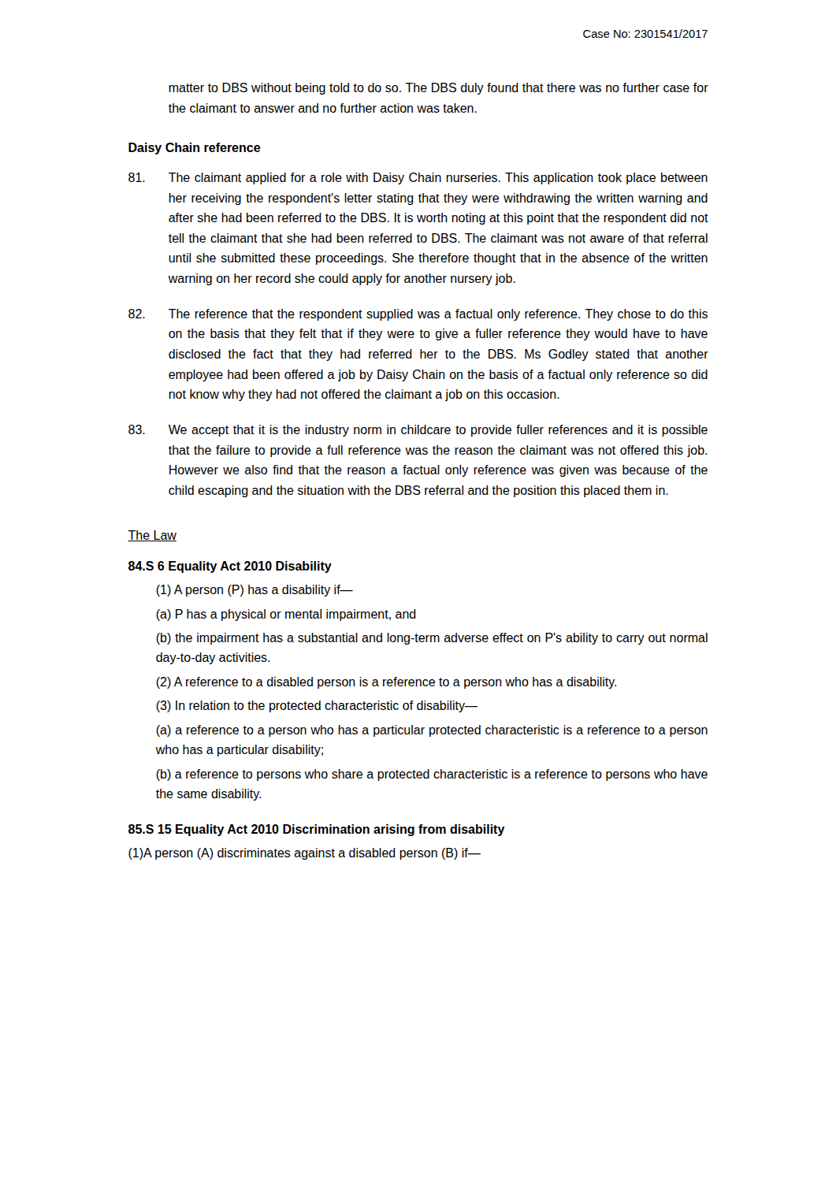Case No: 2301541/2017
matter to DBS without being told to do so. The DBS duly found that there was no further case for the claimant to answer and no further action was taken.
Daisy Chain reference
81. The claimant applied for a role with Daisy Chain nurseries. This application took place between her receiving the respondent's letter stating that they were withdrawing the written warning and after she had been referred to the DBS. It is worth noting at this point that the respondent did not tell the claimant that she had been referred to DBS. The claimant was not aware of that referral until she submitted these proceedings. She therefore thought that in the absence of the written warning on her record she could apply for another nursery job.
82. The reference that the respondent supplied was a factual only reference. They chose to do this on the basis that they felt that if they were to give a fuller reference they would have to have disclosed the fact that they had referred her to the DBS. Ms Godley stated that another employee had been offered a job by Daisy Chain on the basis of a factual only reference so did not know why they had not offered the claimant a job on this occasion.
83. We accept that it is the industry norm in childcare to provide fuller references and it is possible that the failure to provide a full reference was the reason the claimant was not offered this job. However we also find that the reason a factual only reference was given was because of the child escaping and the situation with the DBS referral and the position this placed them in.
The Law
84. S 6 Equality Act 2010 Disability
(1) A person (P) has a disability if—
(a) P has a physical or mental impairment, and
(b) the impairment has a substantial and long-term adverse effect on P's ability to carry out normal day-to-day activities.
(2) A reference to a disabled person is a reference to a person who has a disability.
(3) In relation to the protected characteristic of disability—
(a) a reference to a person who has a particular protected characteristic is a reference to a person who has a particular disability;
(b) a reference to persons who share a protected characteristic is a reference to persons who have the same disability.
85. S 15 Equality Act 2010 Discrimination arising from disability
(1)A person (A) discriminates against a disabled person (B) if—